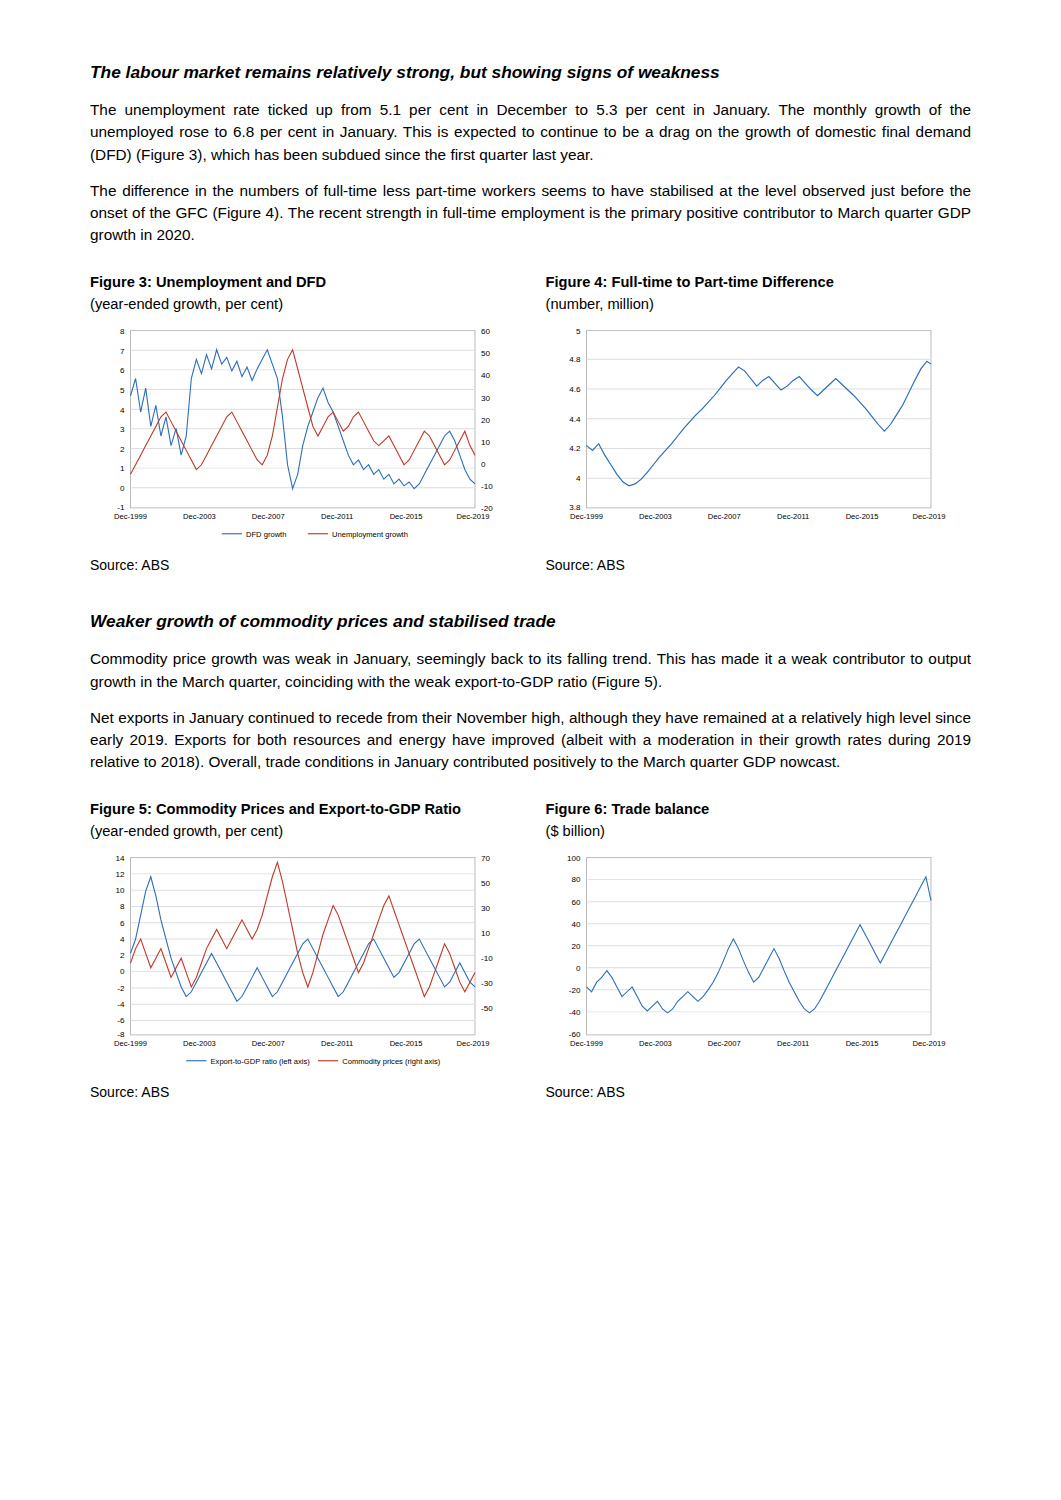The labour market remains relatively strong, but showing signs of weakness
The unemployment rate ticked up from 5.1 per cent in December to 5.3 per cent in January. The monthly growth of the unemployed rose to 6.8 per cent in January. This is expected to continue to be a drag on the growth of domestic final demand (DFD) (Figure 3), which has been subdued since the first quarter last year.
The difference in the numbers of full-time less part-time workers seems to have stabilised at the level observed just before the onset of the GFC (Figure 4). The recent strength in full-time employment is the primary positive contributor to March quarter GDP growth in 2020.
Figure 3: Unemployment and DFD
(year-ended growth, per cent)
8 7 6 5 4 3 2 1 0 -1 60 50 40 30 20 10 0 -10 -20 Dec-1999 Dec-2003 Dec-2007 Dec-2011 Dec-2015 Dec-2019 DFD growth Unemployment growth
Source: ABS
Figure 4: Full-time to Part-time Difference
(number, million)
5 4.8 4.6 4.4 4.2 4 3.8 Dec-1999 Dec-2003 Dec-2007 Dec-2011 Dec-2015 Dec-2019
Source: ABS
Weaker growth of commodity prices and stabilised trade
Commodity price growth was weak in January, seemingly back to its falling trend. This has made it a weak contributor to output growth in the March quarter, coinciding with the weak export-to-GDP ratio (Figure 5).
Net exports in January continued to recede from their November high, although they have remained at a relatively high level since early 2019. Exports for both resources and energy have improved (albeit with a moderation in their growth rates during 2019 relative to 2018). Overall, trade conditions in January contributed positively to the March quarter GDP nowcast.
Figure 5: Commodity Prices and Export-to-GDP Ratio
(year-ended growth, per cent)
14 12 10 8 6 4 2 0 -2 -4 -6 -8 70 50 30 10 -10 -30 -50 Dec-1999 Dec-2003 Dec-2007 Dec-2011 Dec-2015 Dec-2019 Export-to-GDP ratio (left axis) Commodity prices (right axis)
Source: ABS
Figure 6: Trade balance
($ billion)
100 80 60 40 20 0 -20 -40 -60 Dec-1999 Dec-2003 Dec-2007 Dec-2011 Dec-2015 Dec-2019
Source: ABS